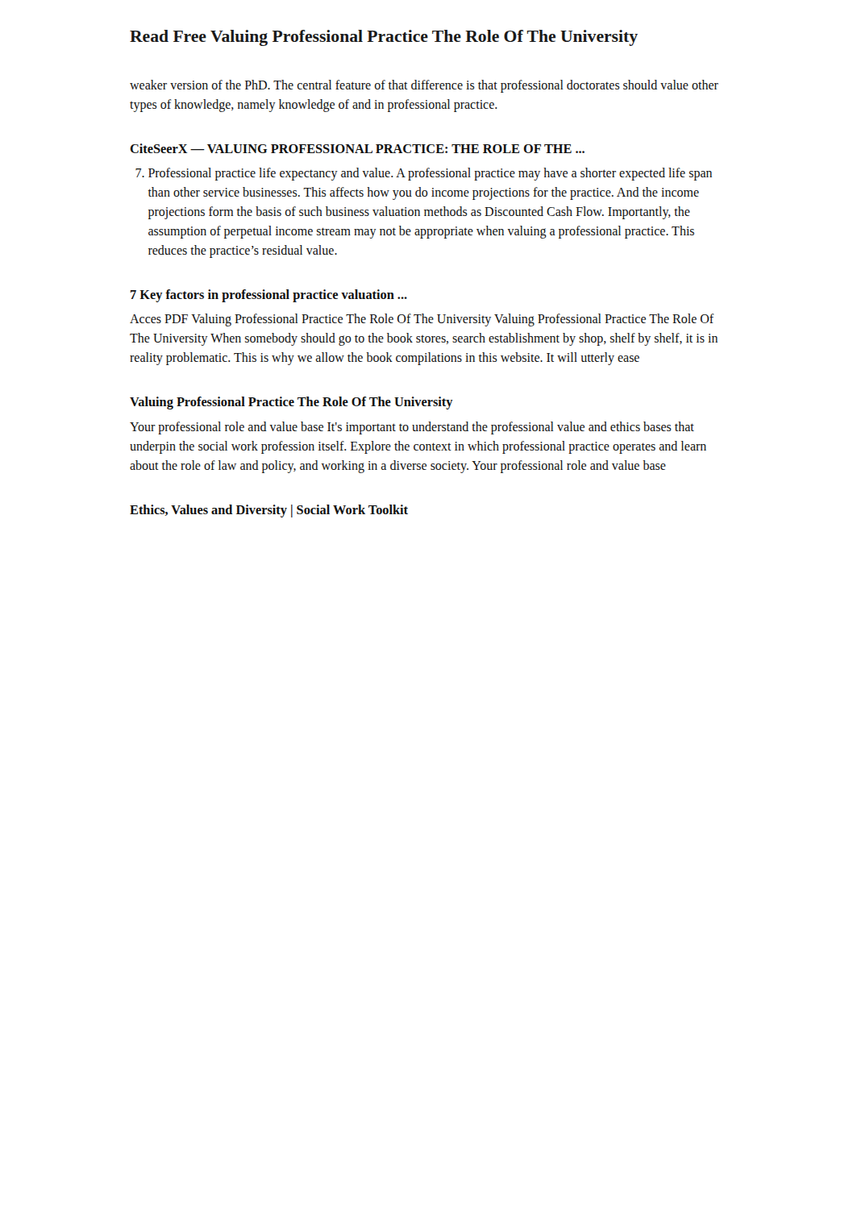Read Free Valuing Professional Practice The Role Of The University
weaker version of the PhD. The central feature of that difference is that professional doctorates should value other types of knowledge, namely knowledge of and in professional practice.
CiteSeerX — VALUING PROFESSIONAL PRACTICE: THE ROLE OF THE ...
Professional practice life expectancy and value. A professional practice may have a shorter expected life span than other service businesses. This affects how you do income projections for the practice. And the income projections form the basis of such business valuation methods as Discounted Cash Flow. Importantly, the assumption of perpetual income stream may not be appropriate when valuing a professional practice. This reduces the practice’s residual value.
7 Key factors in professional practice valuation ...
Acces PDF Valuing Professional Practice The Role Of The University Valuing Professional Practice The Role Of The University When somebody should go to the book stores, search establishment by shop, shelf by shelf, it is in reality problematic. This is why we allow the book compilations in this website. It will utterly ease
Valuing Professional Practice The Role Of The University
Your professional role and value base It's important to understand the professional value and ethics bases that underpin the social work profession itself. Explore the context in which professional practice operates and learn about the role of law and policy, and working in a diverse society. Your professional role and value base
Ethics, Values and Diversity | Social Work Toolkit